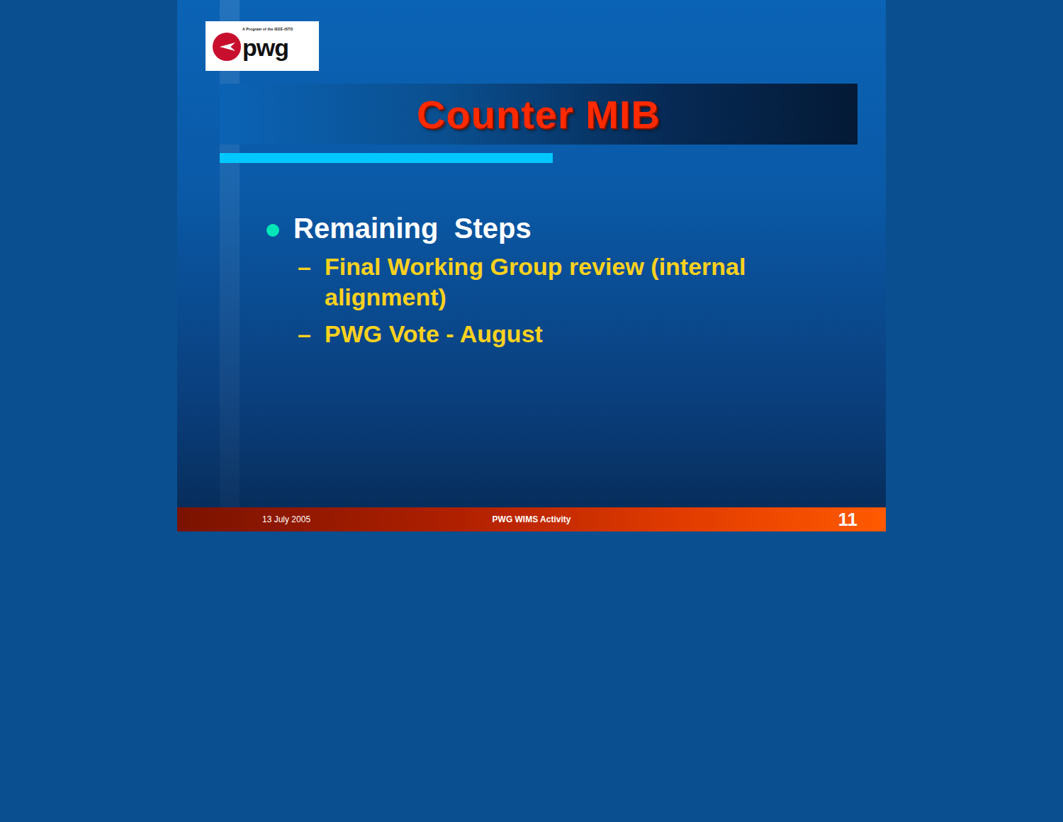A Program of the IEEE-ISTO pwg
Counter MIB
Remaining Steps
Final Working Group review (internal alignment)
PWG Vote - August
13 July 2005 PWG WIMS Activity 11